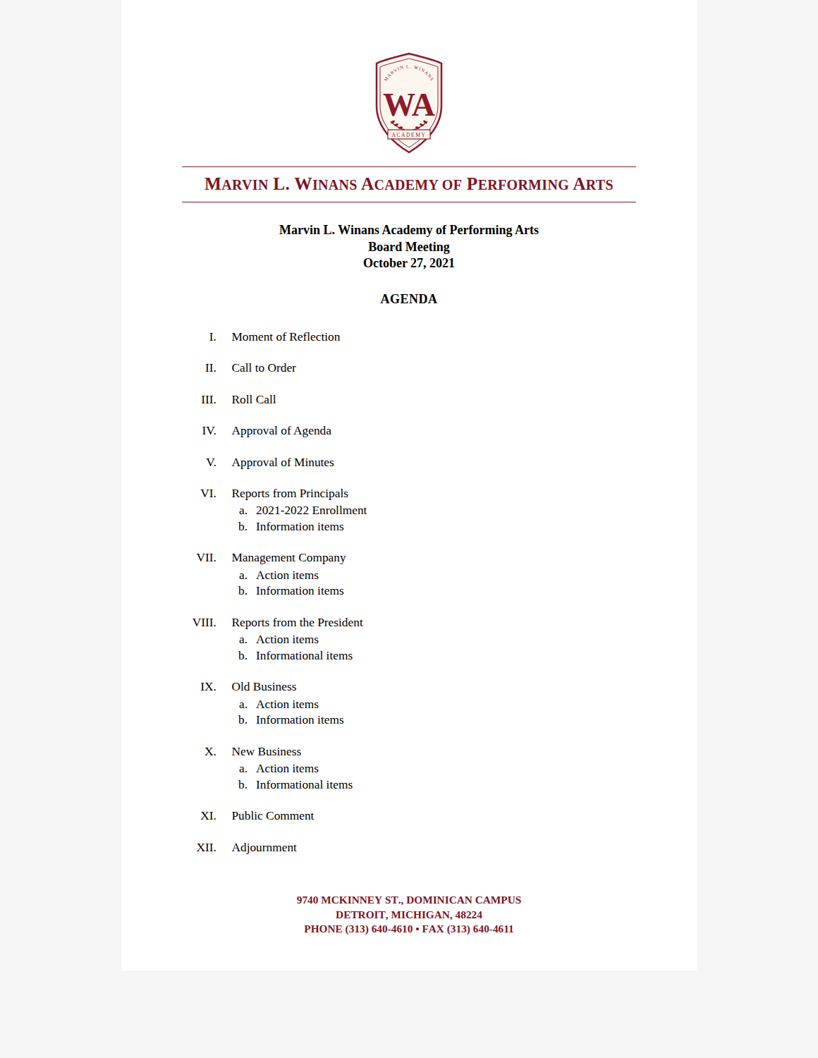MARVIN L. WINANS WA ACADEMY
MARVIN L. WINANS ACADEMY OF PERFORMING ARTS
Marvin L. Winans Academy of Performing Arts
Board Meeting
October 27, 2021
AGENDA
Moment of Reflection
Call to Order
Roll Call
Approval of Agenda
Approval of Minutes
Reports from Principals
2021-2022 Enrollment
Information items
Management Company
Action items
Information items
Reports from the President
Action items
Informational items
Old Business
Action items
Information items
New Business
Action items
Informational items
Public Comment
Adjournment
9740 MCKINNEY ST., DOMINICAN CAMPUS DETROIT, MICHIGAN, 48224 PHONE (313) 640-4610 • FAX (313) 640-4611